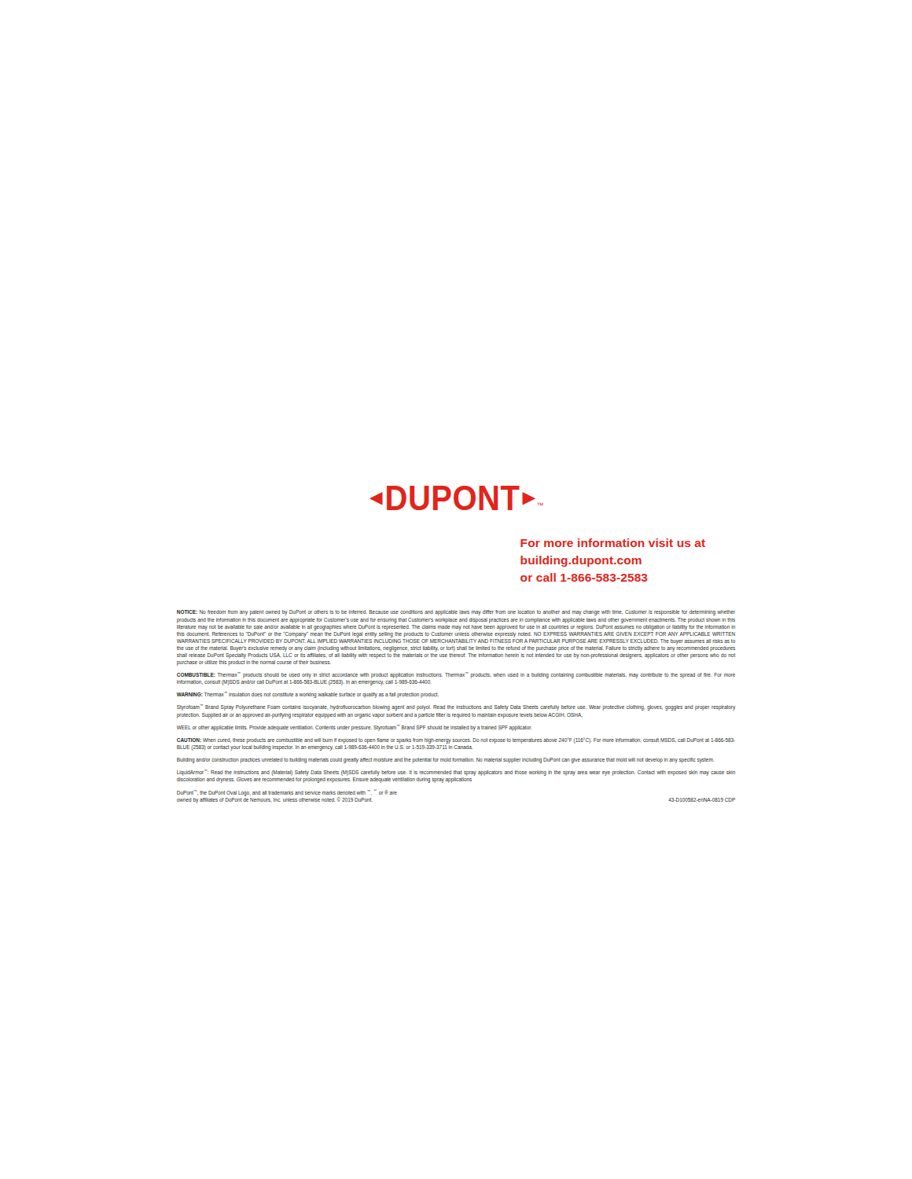◂DUPONT▸™
For more information visit us at
building.dupont.com
or call 1-866-583-2583
NOTICE: No freedom from any patent owned by DuPont or others is to be inferred. Because use conditions and applicable laws may differ from one location to another and may change with time, Customer is responsible for determining whether products and the information in this document are appropriate for Customer's use and for ensuring that Customer's workplace and disposal practices are in compliance with applicable laws and other government enactments. The product shown in this literature may not be available for sale and/or available in all geographies where DuPont is represented. The claims made may not have been approved for use in all countries or regions. DuPont assumes no obligation or liability for the information in this document. References to "DuPont" or the "Company" mean the DuPont legal entity selling the products to Customer unless otherwise expressly noted. NO EXPRESS WARRANTIES ARE GIVEN EXCEPT FOR ANY APPLICABLE WRITTEN WARRANTIES SPECIFICALLY PROVIDED BY DUPONT. ALL IMPLIED WARRANTIES INCLUDING THOSE OF MERCHANTABILITY AND FITNESS FOR A PARTICULAR PURPOSE ARE EXPRESSLY EXCLUDED. The buyer assumes all risks as to the use of the material. Buyer's exclusive remedy or any claim (including without limitations, negligence, strict liability, or tort) shall be limited to the refund of the purchase price of the material. Failure to strictly adhere to any recommended procedures shall release DuPont Specialty Products USA, LLC or its affiliates, of all liability with respect to the materials or the use thereof. The information herein is not intended for use by non-professional designers, applicators or other persons who do not purchase or utilize this product in the normal course of their business.
COMBUSTIBLE: Thermax™ products should be used only in strict accordance with product application instructions. Thermax™ products, when used in a building containing combustible materials, may contribute to the spread of fire. For more information, consult (M)SDS and/or call DuPont at 1-866-583-BLUE (2583). In an emergency, call 1-989-636-4400.
WARNING: Thermax™ insulation does not constitute a working walkable surface or qualify as a fall protection product.
Styrofoam™ Brand Spray Polyurethane Foam contains isocyanate, hydrofluorocarbon blowing agent and polyol. Read the instructions and Safety Data Sheets carefully before use. Wear protective clothing, gloves, goggles and proper respiratory protection. Supplied air or an approved air-purifying respirator equipped with an organic vapor sorbent and a particle filter is required to maintain exposure levels below ACGIH, OSHA,
WEEL or other applicable limits. Provide adequate ventilation. Contents under pressure. Styrofoam™ Brand SPF should be installed by a trained SPF applicator.
CAUTION: When cured, these products are combustible and will burn if exposed to open flame or sparks from high-energy sources. Do not expose to temperatures above 240°F (116°C). For more information, consult MSDS, call DuPont at 1-866-583-BLUE (2583) or contact your local building inspector. In an emergency, call 1-989-636-4400 in the U.S. or 1-519-339-3711 in Canada.
Building and/or construction practices unrelated to building materials could greatly affect moisture and the potential for mold formation. No material supplier including DuPont can give assurance that mold will not develop in any specific system.
LiquidArmor™: Read the instructions and (Material) Safety Data Sheets (M)SDS carefully before use. It is recommended that spray applicators and those working in the spray area wear eye protection. Contact with exposed skin may cause skin discoloration and dryness. Gloves are recommended for prolonged exposures. Ensure adequate ventilation during spray applications
DuPont™, the DuPont Oval Logo, and all trademarks and service marks denoted with ™, ℠ or ® are
owned by affiliates of DuPont de Nemours, Inc. unless otherwise noted. © 2019 DuPont.
43-D100582-enNA-0819 CDP